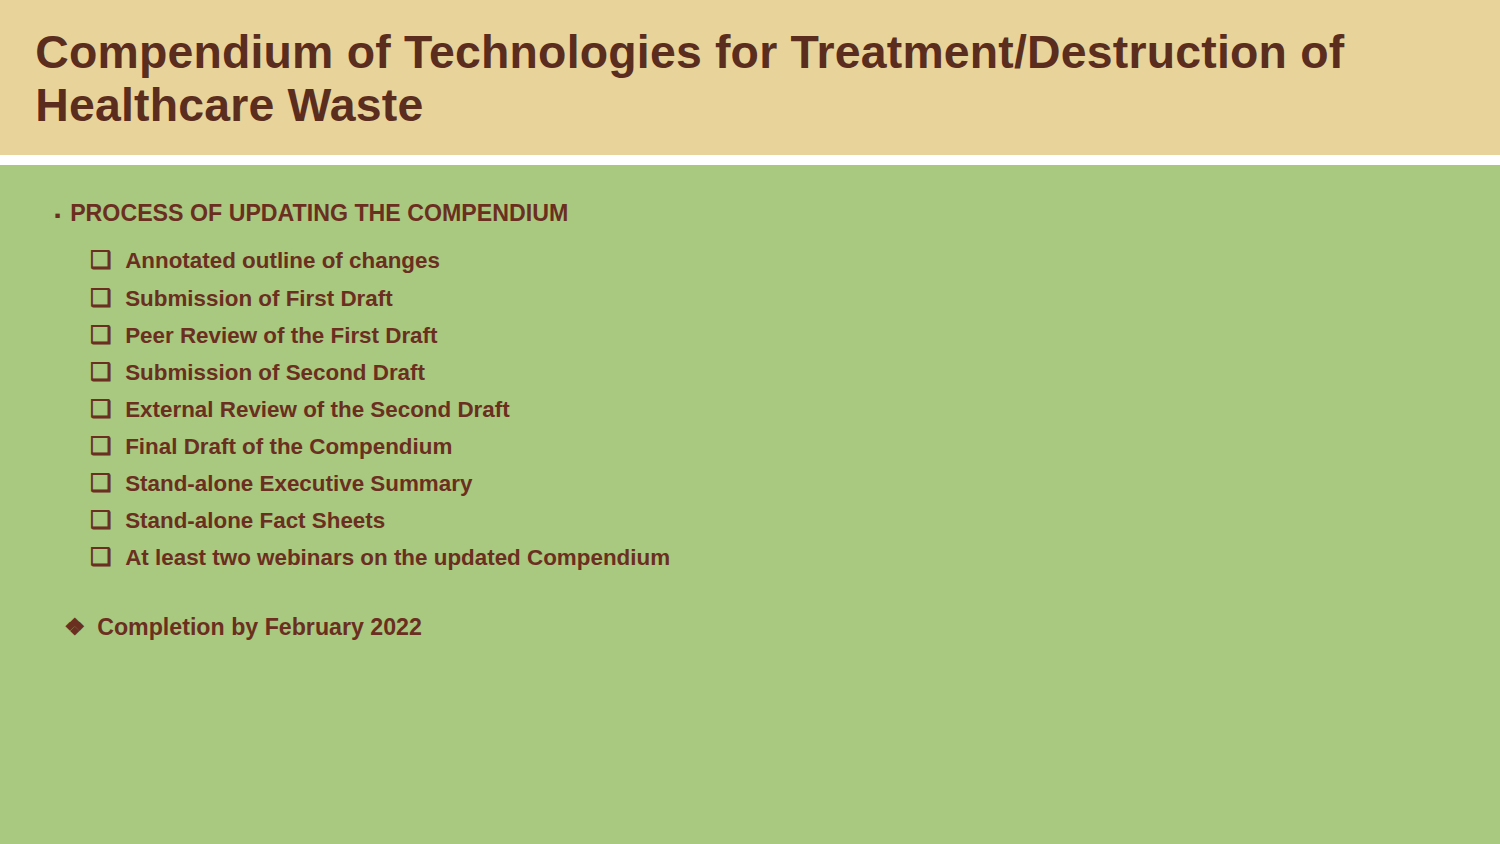Compendium of Technologies for Treatment/Destruction of Healthcare Waste
▪PROCESS OF UPDATING THE COMPENDIUM
❑Annotated outline of changes
❑Submission of First Draft
❑Peer Review of the First Draft
❑Submission of Second Draft
❑External Review of the Second Draft
❑Final Draft of the Compendium
❑Stand-alone Executive Summary
❑Stand-alone Fact Sheets
❑At least two webinars on the updated Compendium
❖Completion by February 2022